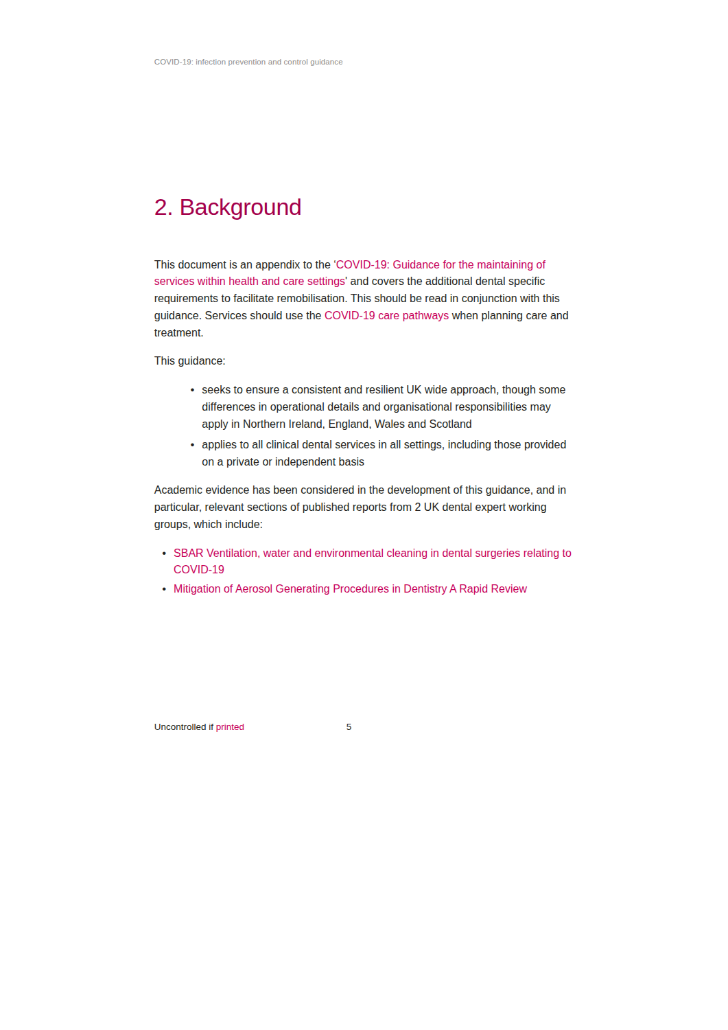COVID-19: infection prevention and control guidance
2. Background
This document is an appendix to the ‘COVID-19: Guidance for the maintaining of services within health and care settings' and covers the additional dental specific requirements to facilitate remobilisation. This should be read in conjunction with this guidance. Services should use the COVID-19 care pathways when planning care and treatment.
This guidance:
seeks to ensure a consistent and resilient UK wide approach, though some differences in operational details and organisational responsibilities may apply in Northern Ireland, England, Wales and Scotland
applies to all clinical dental services in all settings, including those provided on a private or independent basis
Academic evidence has been considered in the development of this guidance, and in particular, relevant sections of published reports from 2 UK dental expert working groups, which include:
SBAR Ventilation, water and environmental cleaning in dental surgeries relating to COVID-19
Mitigation of Aerosol Generating Procedures in Dentistry A Rapid Review
Uncontrolled if printed 5